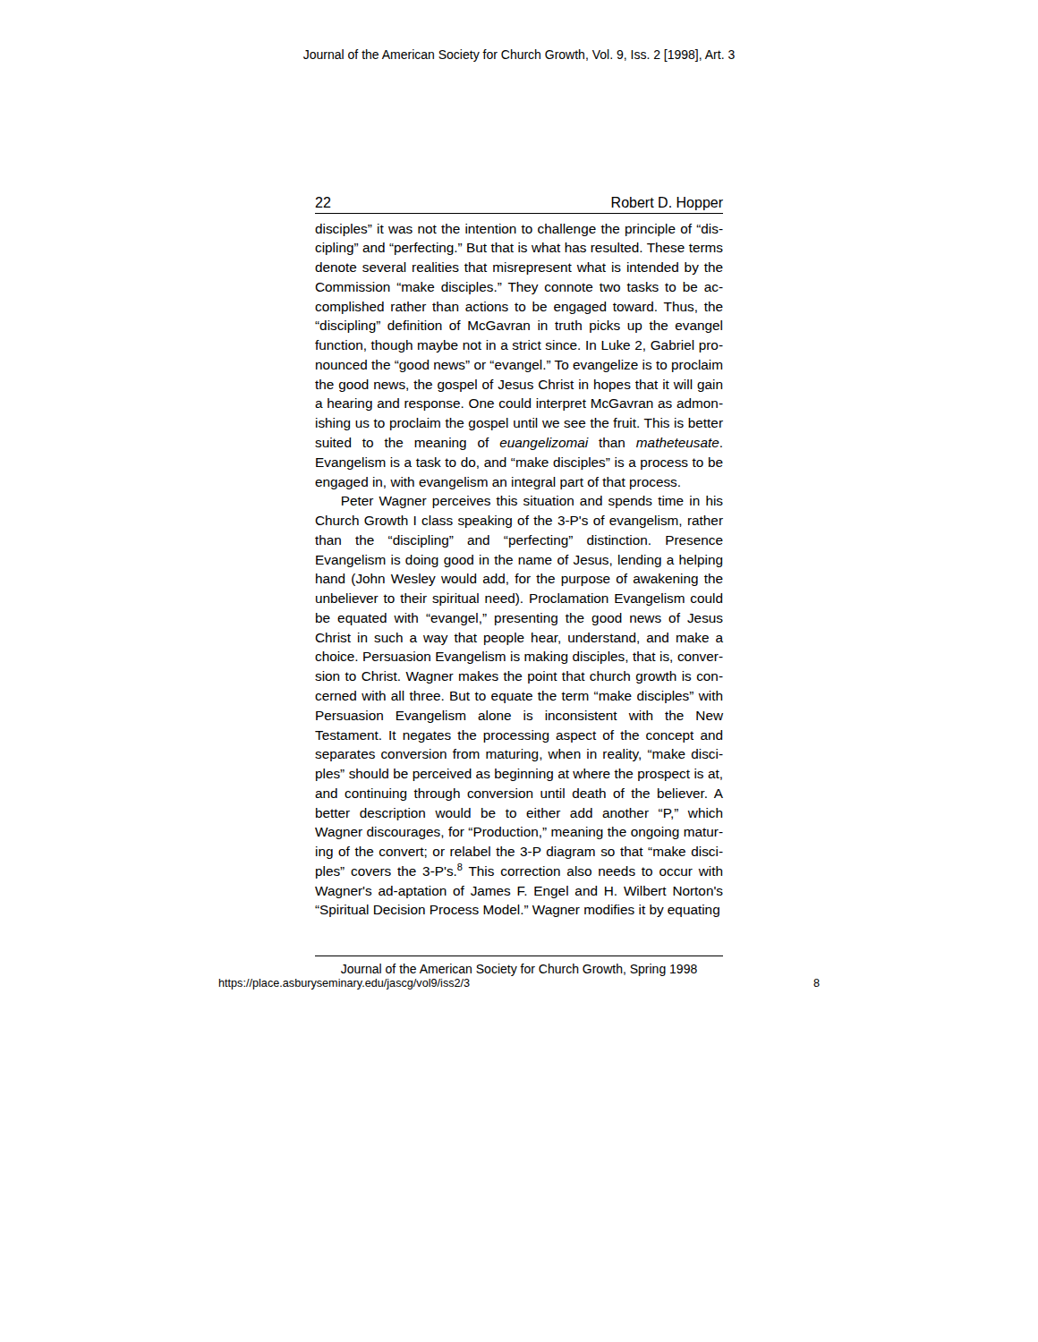Journal of the American Society for Church Growth, Vol. 9, Iss. 2 [1998], Art. 3
22 Robert D. Hopper
disciples” it was not the intention to challenge the principle of “discipling” and “perfecting.” But that is what has resulted. These terms denote several realities that misrepresent what is intended by the Commission “make disciples.” They connote two tasks to be accomplished rather than actions to be engaged toward. Thus, the “discipling” definition of McGavran in truth picks up the evangel function, though maybe not in a strict since. In Luke 2, Gabriel pronounced the “good news” or “evangel.” To evangelize is to proclaim the good news, the gospel of Jesus Christ in hopes that it will gain a hearing and response. One could interpret McGavran as admonishing us to proclaim the gospel until we see the fruit. This is better suited to the meaning of euangelizomai than matheteusate. Evangelism is a task to do, and “make disciples” is a process to be engaged in, with evangelism an integral part of that process.
Peter Wagner perceives this situation and spends time in his Church Growth I class speaking of the 3-P's of evangelism, rather than the “discipling” and “perfecting” distinction. Presence Evangelism is doing good in the name of Jesus, lending a helping hand (John Wesley would add, for the purpose of awakening the unbeliever to their spiritual need). Proclamation Evangelism could be equated with “evangel,” presenting the good news of Jesus Christ in such a way that people hear, understand, and make a choice. Persuasion Evangelism is making disciples, that is, conversion to Christ. Wagner makes the point that church growth is concerned with all three. But to equate the term “make disciples” with Persuasion Evangelism alone is inconsistent with the New Testament. It negates the processing aspect of the concept and separates conversion from maturing, when in reality, “make disciples” should be perceived as beginning at where the prospect is at, and continuing through conversion until death of the believer. A better description would be to either add another “P,” which Wagner discourages, for “Production,” meaning the ongoing maturing of the convert; or relabel the 3-P diagram so that “make disciples” covers the 3-P's.8 This correction also needs to occur with Wagner's ad-aptation of James F. Engel and H. Wilbert Norton's “Spiritual Decision Process Model.” Wagner modifies it by equating
Journal of the American Society for Church Growth, Spring 1998
https://place.asburyseminary.edu/jascg/vol9/iss2/3 8